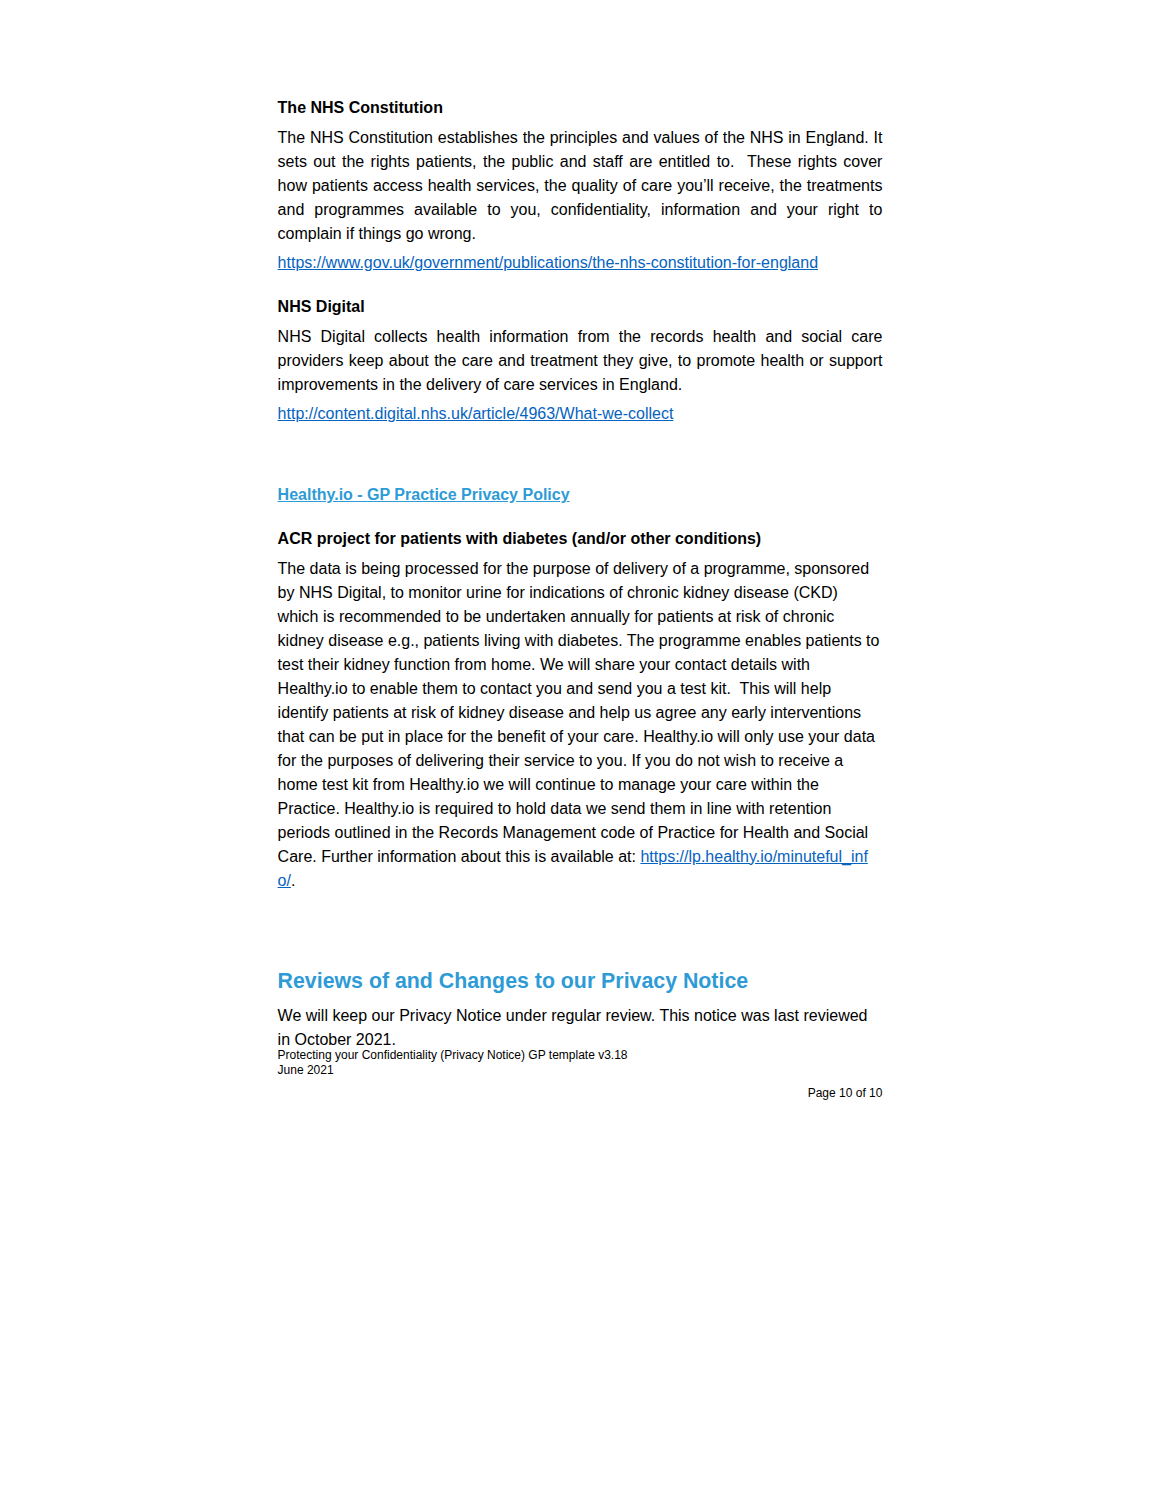The NHS Constitution
The NHS Constitution establishes the principles and values of the NHS in England. It sets out the rights patients, the public and staff are entitled to. These rights cover how patients access health services, the quality of care you’ll receive, the treatments and programmes available to you, confidentiality, information and your right to complain if things go wrong.
https://www.gov.uk/government/publications/the-nhs-constitution-for-england
NHS Digital
NHS Digital collects health information from the records health and social care providers keep about the care and treatment they give, to promote health or support improvements in the delivery of care services in England.
http://content.digital.nhs.uk/article/4963/What-we-collect
Healthy.io - GP Practice Privacy Policy
ACR project for patients with diabetes (and/or other conditions)
The data is being processed for the purpose of delivery of a programme, sponsored by NHS Digital, to monitor urine for indications of chronic kidney disease (CKD) which is recommended to be undertaken annually for patients at risk of chronic kidney disease e.g., patients living with diabetes. The programme enables patients to test their kidney function from home. We will share your contact details with Healthy.io to enable them to contact you and send you a test kit. This will help identify patients at risk of kidney disease and help us agree any early interventions that can be put in place for the benefit of your care. Healthy.io will only use your data for the purposes of delivering their service to you. If you do not wish to receive a home test kit from Healthy.io we will continue to manage your care within the Practice. Healthy.io is required to hold data we send them in line with retention periods outlined in the Records Management code of Practice for Health and Social Care. Further information about this is available at: https://lp.healthy.io/minuteful_info/.
Reviews of and Changes to our Privacy Notice
We will keep our Privacy Notice under regular review. This notice was last reviewed in October 2021.
Protecting your Confidentiality (Privacy Notice) GP template v3.18
June 2021
Page 10 of 10